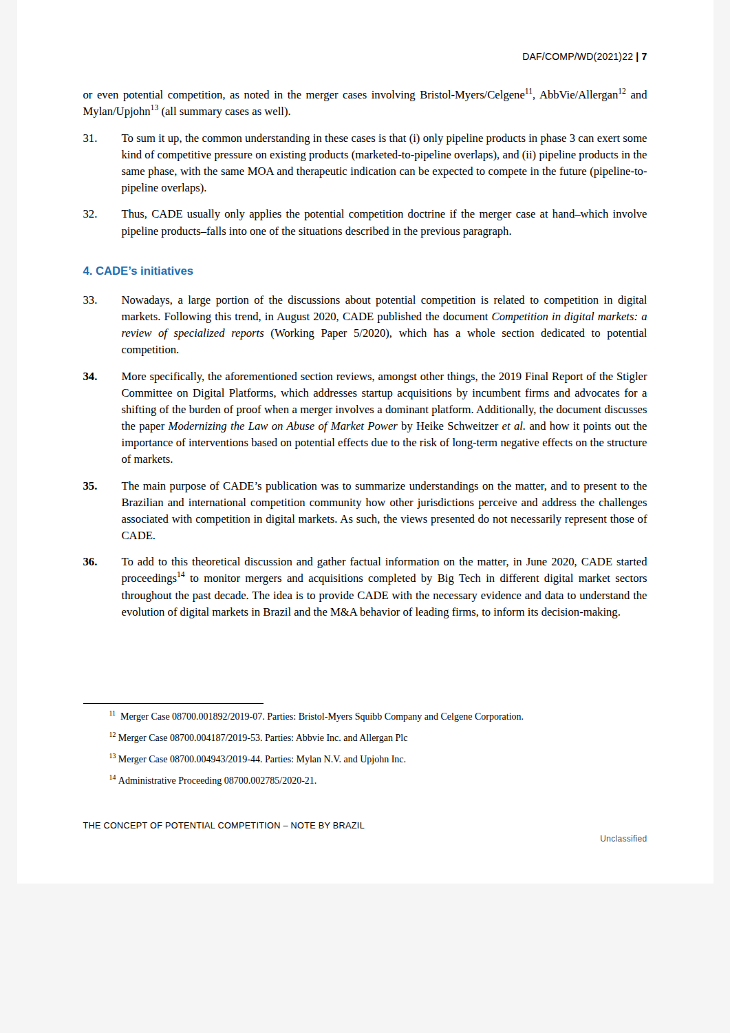DAF/COMP/WD(2021)22 | 7
or even potential competition, as noted in the merger cases involving Bristol-Myers/Celgene11, AbbVie/Allergan12 and Mylan/Upjohn13 (all summary cases as well).
31. To sum it up, the common understanding in these cases is that (i) only pipeline products in phase 3 can exert some kind of competitive pressure on existing products (marketed-to-pipeline overlaps), and (ii) pipeline products in the same phase, with the same MOA and therapeutic indication can be expected to compete in the future (pipeline-to-pipeline overlaps).
32. Thus, CADE usually only applies the potential competition doctrine if the merger case at hand–which involve pipeline products–falls into one of the situations described in the previous paragraph.
4. CADE’s initiatives
33. Nowadays, a large portion of the discussions about potential competition is related to competition in digital markets. Following this trend, in August 2020, CADE published the document Competition in digital markets: a review of specialized reports (Working Paper 5/2020), which has a whole section dedicated to potential competition.
34. More specifically, the aforementioned section reviews, amongst other things, the 2019 Final Report of the Stigler Committee on Digital Platforms, which addresses startup acquisitions by incumbent firms and advocates for a shifting of the burden of proof when a merger involves a dominant platform. Additionally, the document discusses the paper Modernizing the Law on Abuse of Market Power by Heike Schweitzer et al. and how it points out the importance of interventions based on potential effects due to the risk of long-term negative effects on the structure of markets.
35. The main purpose of CADE’s publication was to summarize understandings on the matter, and to present to the Brazilian and international competition community how other jurisdictions perceive and address the challenges associated with competition in digital markets. As such, the views presented do not necessarily represent those of CADE.
36. To add to this theoretical discussion and gather factual information on the matter, in June 2020, CADE started proceedings14 to monitor mergers and acquisitions completed by Big Tech in different digital market sectors throughout the past decade. The idea is to provide CADE with the necessary evidence and data to understand the evolution of digital markets in Brazil and the M&A behavior of leading firms, to inform its decision-making.
11 Merger Case 08700.001892/2019-07. Parties: Bristol-Myers Squibb Company and Celgene Corporation.
12 Merger Case 08700.004187/2019-53. Parties: Abbvie Inc. and Allergan Plc
13 Merger Case 08700.004943/2019-44. Parties: Mylan N.V. and Upjohn Inc.
14 Administrative Proceeding 08700.002785/2020-21.
THE CONCEPT OF POTENTIAL COMPETITION – NOTE BY BRAZIL
Unclassified